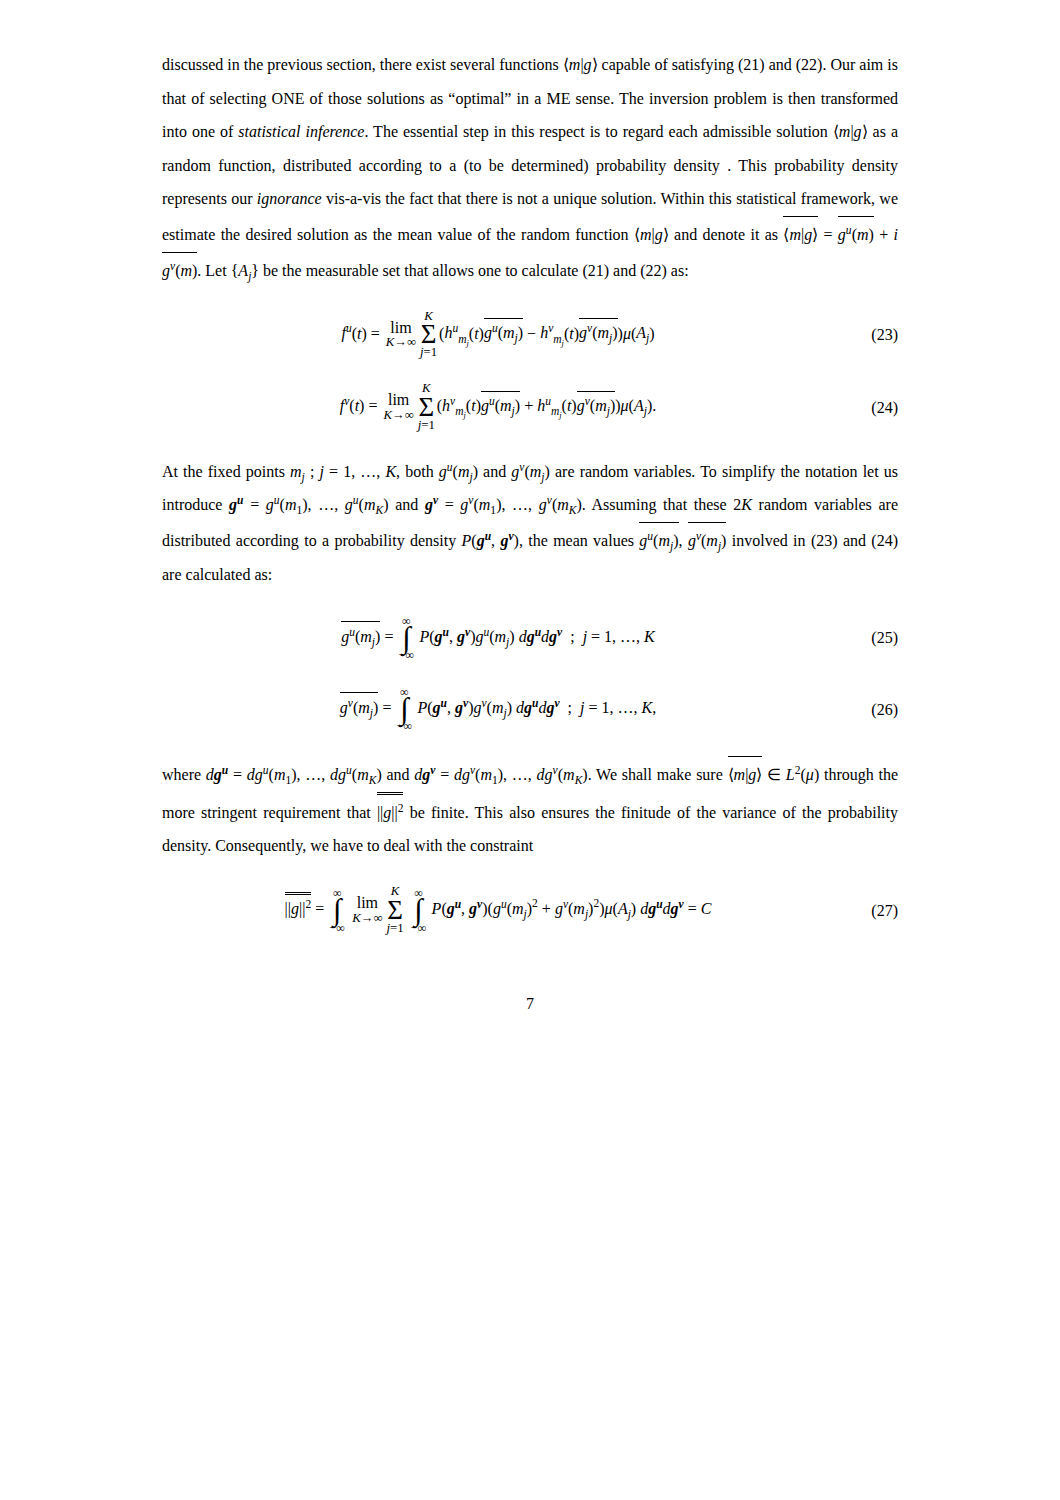discussed in the previous section, there exist several functions ⟨m|g⟩ capable of satisfying (21) and (22). Our aim is that of selecting ONE of those solutions as “optimal” in a ME sense. The inversion problem is then transformed into one of statistical inference. The essential step in this respect is to regard each admissible solution ⟨m|g⟩ as a random function, distributed according to a (to be determined) probability density . This probability density represents our ignorance vis-a-vis the fact that there is not a unique solution. Within this statistical framework, we estimate the desired solution as the mean value of the random function ⟨m|g⟩ and denote it as ⟨m|g⟩ = gu(m) + igv(m). Let {Aj} be the measurable set that allows one to calculate (21) and (22) as:
fu(t) = lim
K→∞K
Σ
j=1(humj(t)gu(mj) − hvmj(t)gv(mj))μ(Aj)
(23)
fv(t) = lim
K→∞K
Σ
j=1(hvmj(t)gu(mj) + humj(t)gv(mj))μ(Aj).
(24)
At the fixed points mj ; j = 1, …, K, both gu(mj) and gv(mj) are random variables. To simplify the notation let us introduce gu = gu(m1), …, gu(mK) and gv = gv(m1), …, gv(mK). Assuming that these 2K random variables are distributed according to a probability density P(gu, gv), the mean values gu(mj), gv(mj) involved in (23) and (24) are calculated as:
gu(mj) = ∞∫−∞ P(gu, gv)gu(mj) dgu dgv ; j = 1, …, K
(25)
gv(mj) = ∞∫−∞ P(gu, gv)gv(mj) dgu dgv ; j = 1, …, K,
(26)
where dgu = dgu(m1), …, dgu(mK) and dgv = dgv(m1), …, dgv(mK). We shall make sure ⟨m|g⟩ ∈ L2(μ) through the more stringent requirement that ||g||2 be finite. This also ensures the finitude of the variance of the probability density. Consequently, we have to deal with the constraint
||g||2 = ∞∫−∞ lim
K→∞K
Σ
j=1 ∞∫−∞ P(gu, gv)(gu(mj)2 + gv(mj)2)μ(Aj) dgu dgv = C
(27)
7